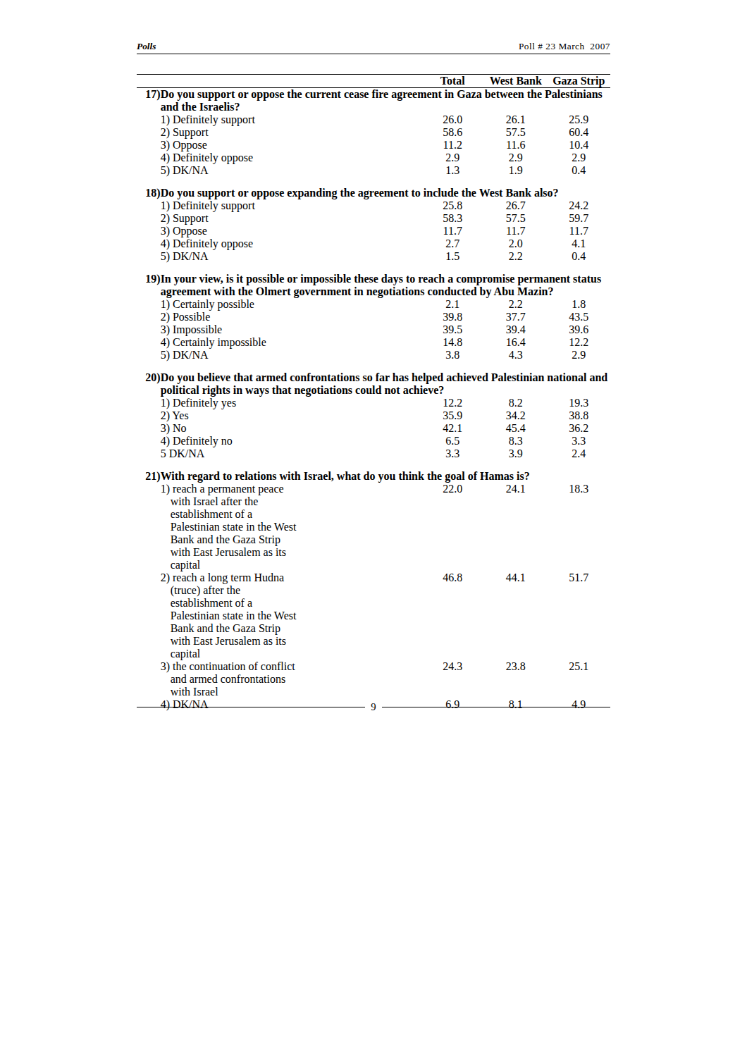Polls
Poll # 23 March 2007
| | | Total | West Bank | Gaza Strip |
| 17) | Do you support or oppose the current cease fire agreement in Gaza between the Palestinians and the Israelis? |
| | 1) Definitely support | 26.0 | 26.1 | 25.9 |
| | 2) Support | 58.6 | 57.5 | 60.4 |
| | 3) Oppose | 11.2 | 11.6 | 10.4 |
| | 4) Definitely oppose | 2.9 | 2.9 | 2.9 |
| | 5) DK/NA | 1.3 | 1.9 | 0.4 |
| 18) | Do you support or oppose expanding the agreement to include the West Bank also? |
| | 1) Definitely support | 25.8 | 26.7 | 24.2 |
| | 2) Support | 58.3 | 57.5 | 59.7 |
| | 3) Oppose | 11.7 | 11.7 | 11.7 |
| | 4) Definitely oppose | 2.7 | 2.0 | 4.1 |
| | 5) DK/NA | 1.5 | 2.2 | 0.4 |
| 19) | In your view, is it possible or impossible these days to reach a compromise permanent status agreement with the Olmert government in negotiations conducted by Abu Mazin? |
| | 1) Certainly possible | 2.1 | 2.2 | 1.8 |
| | 2) Possible | 39.8 | 37.7 | 43.5 |
| | 3) Impossible | 39.5 | 39.4 | 39.6 |
| | 4) Certainly impossible | 14.8 | 16.4 | 12.2 |
| | 5) DK/NA | 3.8 | 4.3 | 2.9 |
| 20) | Do you believe that armed confrontations so far has helped achieved Palestinian national and political rights in ways that negotiations could not achieve? |
| | 1) Definitely yes | 12.2 | 8.2 | 19.3 |
| | 2) Yes | 35.9 | 34.2 | 38.8 |
| | 3) No | 42.1 | 45.4 | 36.2 |
| | 4) Definitely no | 6.5 | 8.3 | 3.3 |
| | 5 DK/NA | 3.3 | 3.9 | 2.4 |
| 21) | With regard to relations with Israel, what do you think the goal of Hamas is? |
| | 1) reach a permanent peace with Israel after the establishment of a Palestinian state in the West Bank and the Gaza Strip with East Jerusalem as its capital | 22.0 | 24.1 | 18.3 |
| | 2) reach a long term Hudna (truce) after the establishment of a Palestinian state in the West Bank and the Gaza Strip with East Jerusalem as its capital | 46.8 | 44.1 | 51.7 |
| | 3) the continuation of conflict and armed confrontations with Israel | 24.3 | 23.8 | 25.1 |
| | 4) DK/NA | 6.9 | 8.1 | 4.9 |
9